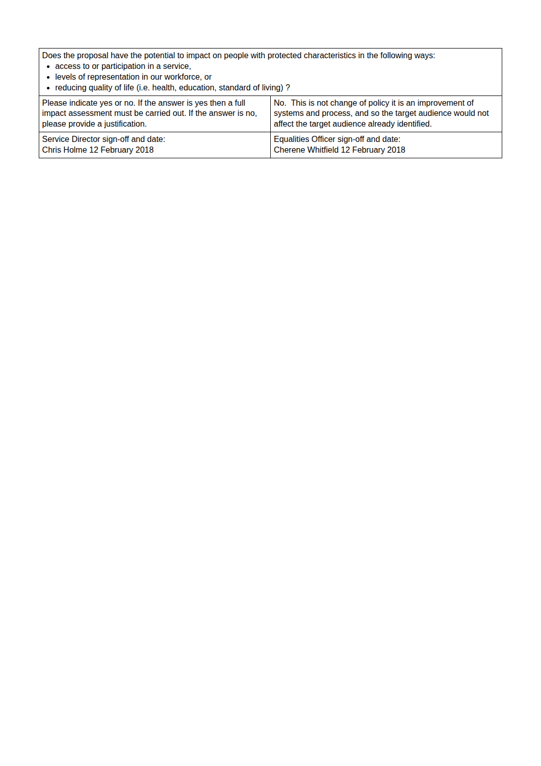| Does the proposal have the potential to impact on people with protected characteristics in the following ways: access to or participation in a service, levels of representation in our workforce, or reducing quality of life (i.e. health, education, standard of living) ? |
| Please indicate yes or no. If the answer is yes then a full impact assessment must be carried out. If the answer is no, please provide a justification. | No. This is not change of policy it is an improvement of systems and process, and so the target audience would not affect the target audience already identified. |
| Service Director sign-off and date: Chris Holme 12 February 2018 | Equalities Officer sign-off and date: Cherene Whitfield 12 February 2018 |